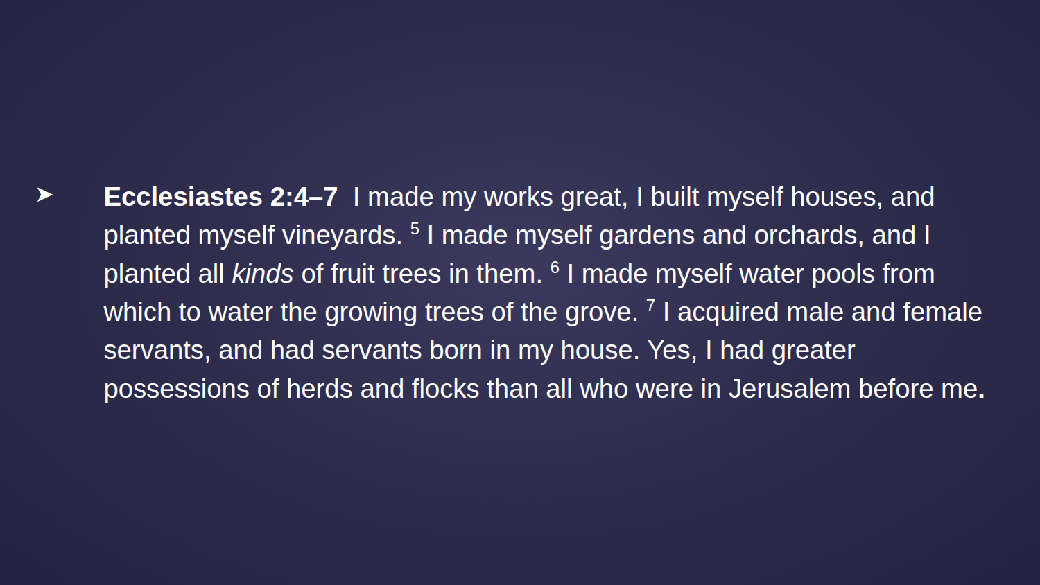Ecclesiastes 2:4–7 I made my works great, I built myself houses, and planted myself vineyards. 5 I made myself gardens and orchards, and I planted all kinds of fruit trees in them. 6 I made myself water pools from which to water the growing trees of the grove. 7 I acquired male and female servants, and had servants born in my house. Yes, I had greater possessions of herds and flocks than all who were in Jerusalem before me.